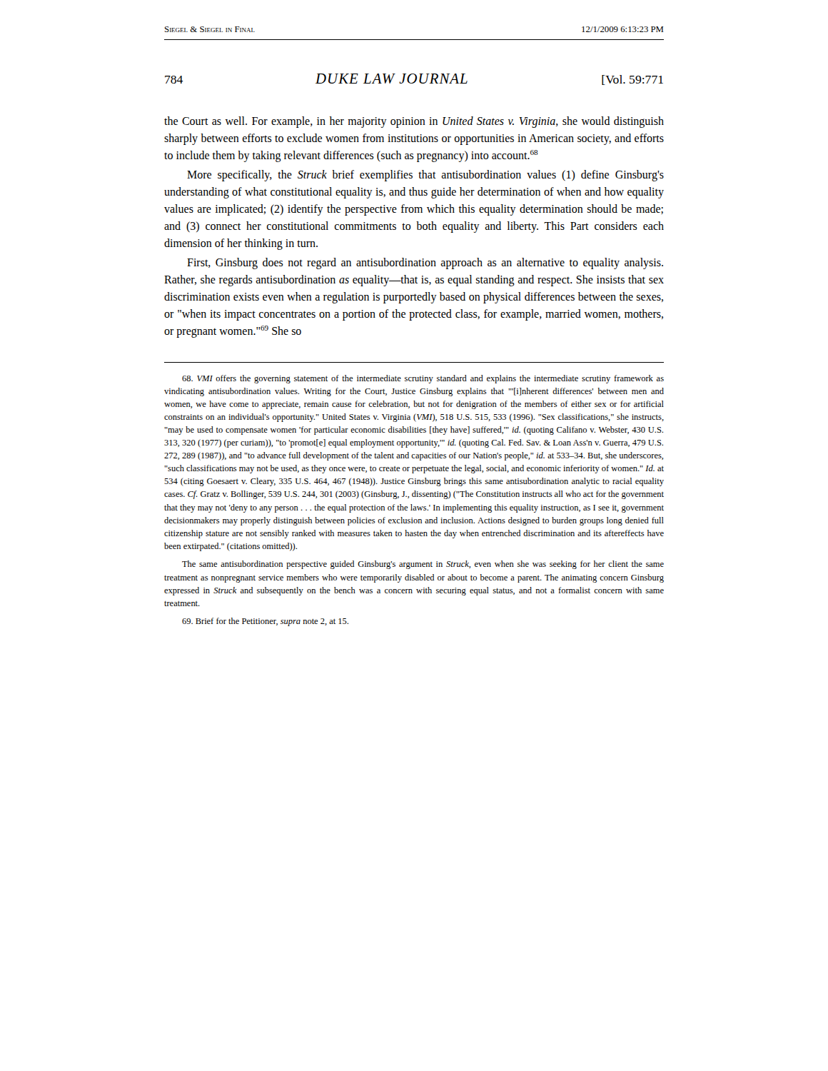Siegel & Siegel in Final 12/1/2009 6:13:23 PM
784 DUKE LAW JOURNAL [Vol. 59:771
the Court as well. For example, in her majority opinion in United States v. Virginia, she would distinguish sharply between efforts to exclude women from institutions or opportunities in American society, and efforts to include them by taking relevant differences (such as pregnancy) into account.68
More specifically, the Struck brief exemplifies that antisubordination values (1) define Ginsburg's understanding of what constitutional equality is, and thus guide her determination of when and how equality values are implicated; (2) identify the perspective from which this equality determination should be made; and (3) connect her constitutional commitments to both equality and liberty. This Part considers each dimension of her thinking in turn.
First, Ginsburg does not regard an antisubordination approach as an alternative to equality analysis. Rather, she regards antisubordination as equality—that is, as equal standing and respect. She insists that sex discrimination exists even when a regulation is purportedly based on physical differences between the sexes, or "when its impact concentrates on a portion of the protected class, for example, married women, mothers, or pregnant women."69 She so
68. VMI offers the governing statement of the intermediate scrutiny standard and explains the intermediate scrutiny framework as vindicating antisubordination values. Writing for the Court, Justice Ginsburg explains that "'[i]nherent differences' between men and women, we have come to appreciate, remain cause for celebration, but not for denigration of the members of either sex or for artificial constraints on an individual's opportunity." United States v. Virginia (VMI), 518 U.S. 515, 533 (1996). "Sex classifications," she instructs, "may be used to compensate women 'for particular economic disabilities [they have] suffered,'" id. (quoting Califano v. Webster, 430 U.S. 313, 320 (1977) (per curiam)), "to 'promot[e] equal employment opportunity,'" id. (quoting Cal. Fed. Sav. & Loan Ass'n v. Guerra, 479 U.S. 272, 289 (1987)), and "to advance full development of the talent and capacities of our Nation's people," id. at 533–34. But, she underscores, "such classifications may not be used, as they once were, to create or perpetuate the legal, social, and economic inferiority of women." Id. at 534 (citing Goesaert v. Cleary, 335 U.S. 464, 467 (1948)). Justice Ginsburg brings this same antisubordination analytic to racial equality cases. Cf. Gratz v. Bollinger, 539 U.S. 244, 301 (2003) (Ginsburg, J., dissenting) ("The Constitution instructs all who act for the government that they may not 'deny to any person . . . the equal protection of the laws.' In implementing this equality instruction, as I see it, government decisionmakers may properly distinguish between policies of exclusion and inclusion. Actions designed to burden groups long denied full citizenship stature are not sensibly ranked with measures taken to hasten the day when entrenched discrimination and its aftereffects have been extirpated." (citations omitted)).
The same antisubordination perspective guided Ginsburg's argument in Struck, even when she was seeking for her client the same treatment as nonpregnant service members who were temporarily disabled or about to become a parent. The animating concern Ginsburg expressed in Struck and subsequently on the bench was a concern with securing equal status, and not a formalist concern with same treatment.
69. Brief for the Petitioner, supra note 2, at 15.